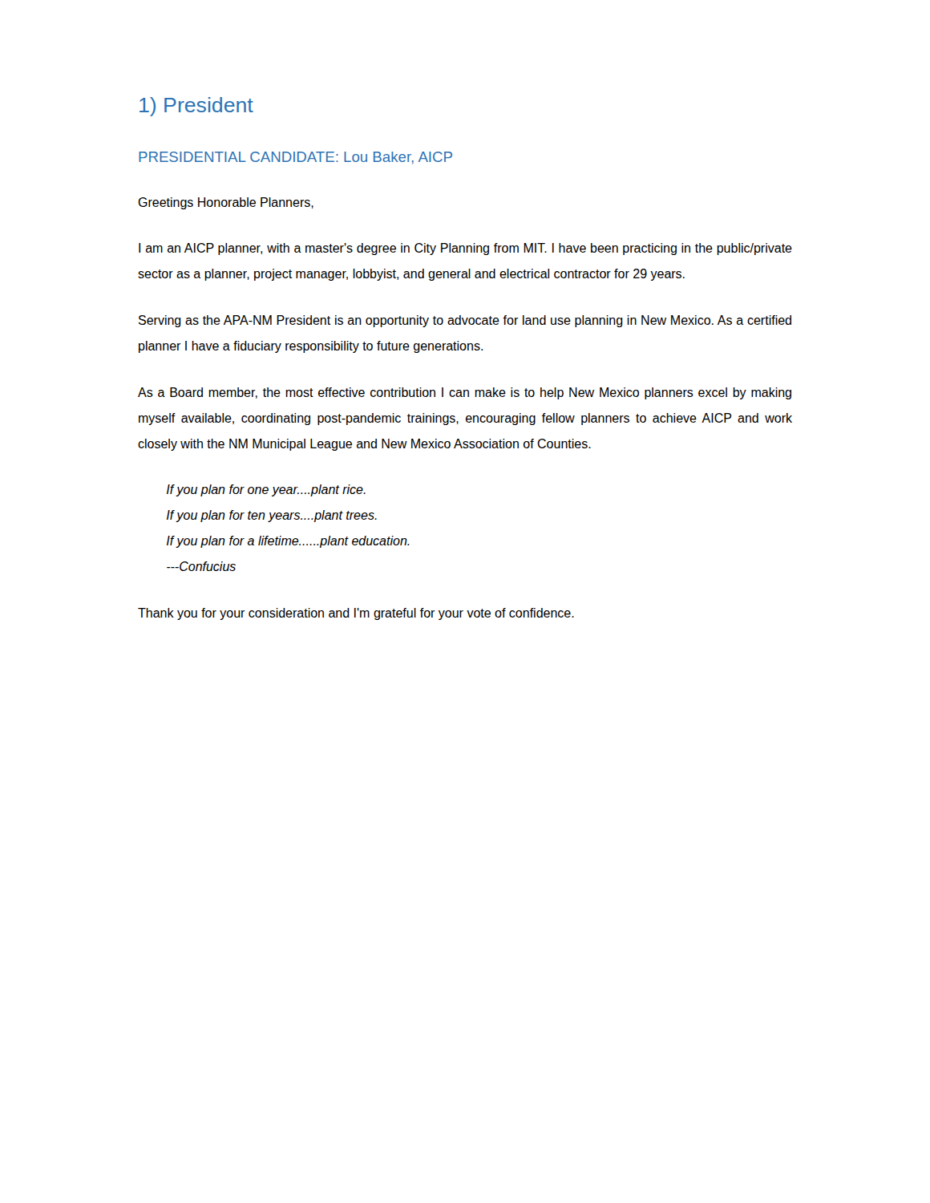1) President
PRESIDENTIAL CANDIDATE: Lou Baker, AICP
Greetings Honorable Planners,
I am an AICP planner, with a master's degree in City Planning from MIT. I have been practicing in the public/private sector as a planner, project manager, lobbyist, and general and electrical contractor for 29 years.
Serving as the APA-NM President is an opportunity to advocate for land use planning in New Mexico. As a certified planner I have a fiduciary responsibility to future generations.
As a Board member, the most effective contribution I can make is to help New Mexico planners excel by making myself available, coordinating post-pandemic trainings, encouraging fellow planners to achieve AICP and work closely with the NM Municipal League and New Mexico Association of Counties.
If you plan for one year....plant rice.
If you plan for ten years....plant trees.
If you plan for a lifetime......plant education.
---Confucius
Thank you for your consideration and I'm grateful for your vote of confidence.